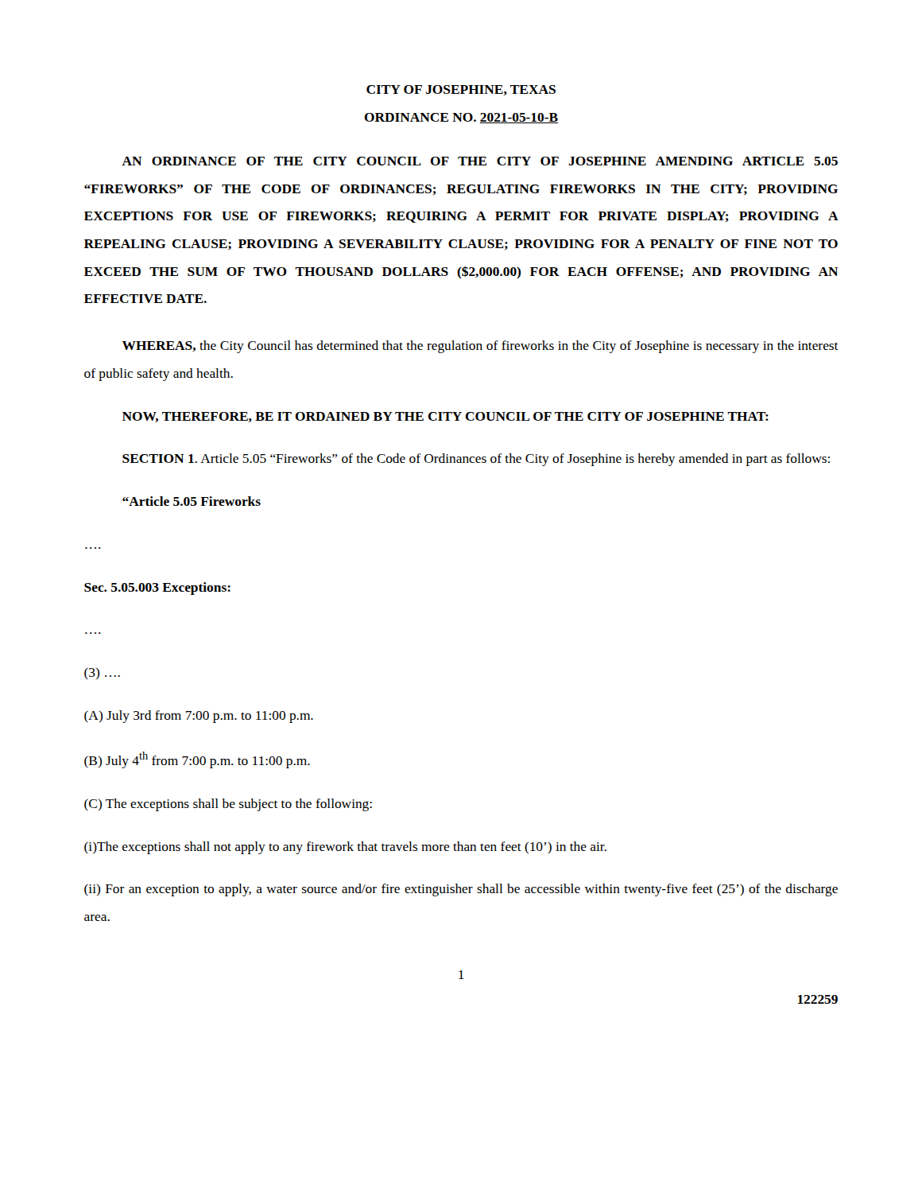CITY OF JOSEPHINE, TEXAS
ORDINANCE NO. 2021-05-10-B
AN ORDINANCE OF THE CITY COUNCIL OF THE CITY OF JOSEPHINE AMENDING ARTICLE 5.05 “FIREWORKS” OF THE CODE OF ORDINANCES; REGULATING FIREWORKS IN THE CITY; PROVIDING EXCEPTIONS FOR USE OF FIREWORKS; REQUIRING A PERMIT FOR PRIVATE DISPLAY; PROVIDING A REPEALING CLAUSE; PROVIDING A SEVERABILITY CLAUSE; PROVIDING FOR A PENALTY OF FINE NOT TO EXCEED THE SUM OF TWO THOUSAND DOLLARS ($2,000.00) FOR EACH OFFENSE; AND PROVIDING AN EFFECTIVE DATE.
WHEREAS, the City Council has determined that the regulation of fireworks in the City of Josephine is necessary in the interest of public safety and health.
NOW, THEREFORE, BE IT ORDAINED BY THE CITY COUNCIL OF THE CITY OF JOSEPHINE THAT:
SECTION 1. Article 5.05 “Fireworks” of the Code of Ordinances of the City of Josephine is hereby amended in part as follows:
“Article 5.05 Fireworks
….
Sec. 5.05.003 Exceptions:
….
(3) ….
(A) July 3rd from 7:00 p.m. to 11:00 p.m.
(B) July 4th from 7:00 p.m. to 11:00 p.m.
(C) The exceptions shall be subject to the following:
(i)The exceptions shall not apply to any firework that travels more than ten feet (10’) in the air.
(ii) For an exception to apply, a water source and/or fire extinguisher shall be accessible within twenty-five feet (25’) of the discharge area.
1
122259